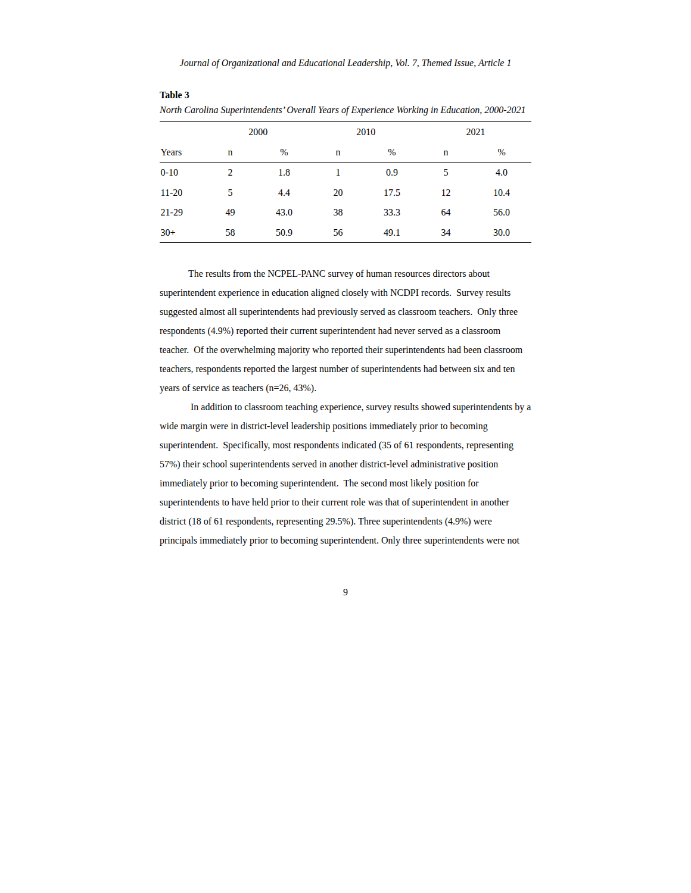Journal of Organizational and Educational Leadership, Vol. 7, Themed Issue, Article 1
Table 3
North Carolina Superintendents’ Overall Years of Experience Working in Education, 2000-2021
| | 2000 | 2010 | 2021 |
| --- | --- | --- | --- |
| Years | n | % | n | % | n | % |
| 0-10 | 2 | 1.8 | 1 | 0.9 | 5 | 4.0 |
| 11-20 | 5 | 4.4 | 20 | 17.5 | 12 | 10.4 |
| 21-29 | 49 | 43.0 | 38 | 33.3 | 64 | 56.0 |
| 30+ | 58 | 50.9 | 56 | 49.1 | 34 | 30.0 |
The results from the NCPEL-PANC survey of human resources directors about superintendent experience in education aligned closely with NCDPI records. Survey results suggested almost all superintendents had previously served as classroom teachers. Only three respondents (4.9%) reported their current superintendent had never served as a classroom teacher. Of the overwhelming majority who reported their superintendents had been classroom teachers, respondents reported the largest number of superintendents had between six and ten years of service as teachers (n=26, 43%).
In addition to classroom teaching experience, survey results showed superintendents by a wide margin were in district-level leadership positions immediately prior to becoming superintendent. Specifically, most respondents indicated (35 of 61 respondents, representing 57%) their school superintendents served in another district-level administrative position immediately prior to becoming superintendent. The second most likely position for superintendents to have held prior to their current role was that of superintendent in another district (18 of 61 respondents, representing 29.5%). Three superintendents (4.9%) were principals immediately prior to becoming superintendent. Only three superintendents were not
9